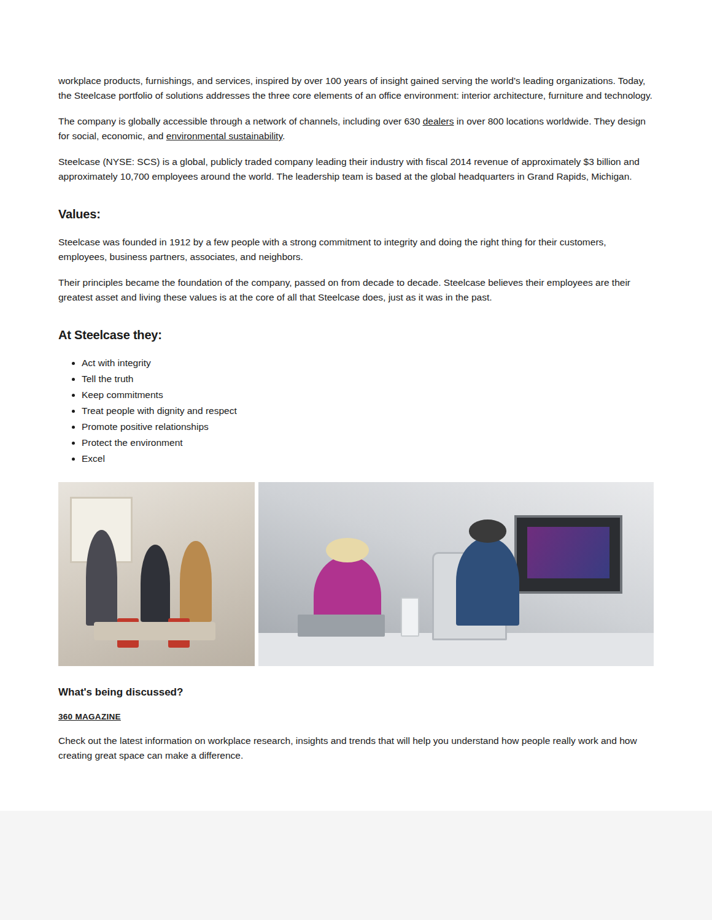workplace products, furnishings, and services, inspired by over 100 years of insight gained serving the world’s leading organizations. Today, the Steelcase portfolio of solutions addresses the three core elements of an office environment: interior architecture, furniture and technology.
The company is globally accessible through a network of channels, including over 630 dealers in over 800 locations worldwide. They design for social, economic, and environmental sustainability.
Steelcase (NYSE: SCS) is a global, publicly traded company leading their industry with fiscal 2014 revenue of approximately $3 billion and approximately 10,700 employees around the world. The leadership team is based at the global headquarters in Grand Rapids, Michigan.
Values:
Steelcase was founded in 1912 by a few people with a strong commitment to integrity and doing the right thing for their customers, employees, business partners, associates, and neighbors.
Their principles became the foundation of the company, passed on from decade to decade. Steelcase believes their employees are their greatest asset and living these values is at the core of all that Steelcase does, just as it was in the past.
At Steelcase they:
Act with integrity
Tell the truth
Keep commitments
Treat people with dignity and respect
Promote positive relationships
Protect the environment
Excel
What's being discussed?
360 MAGAZINE
Check out the latest information on workplace research, insights and trends that will help you understand how people really work and how creating great space can make a difference.